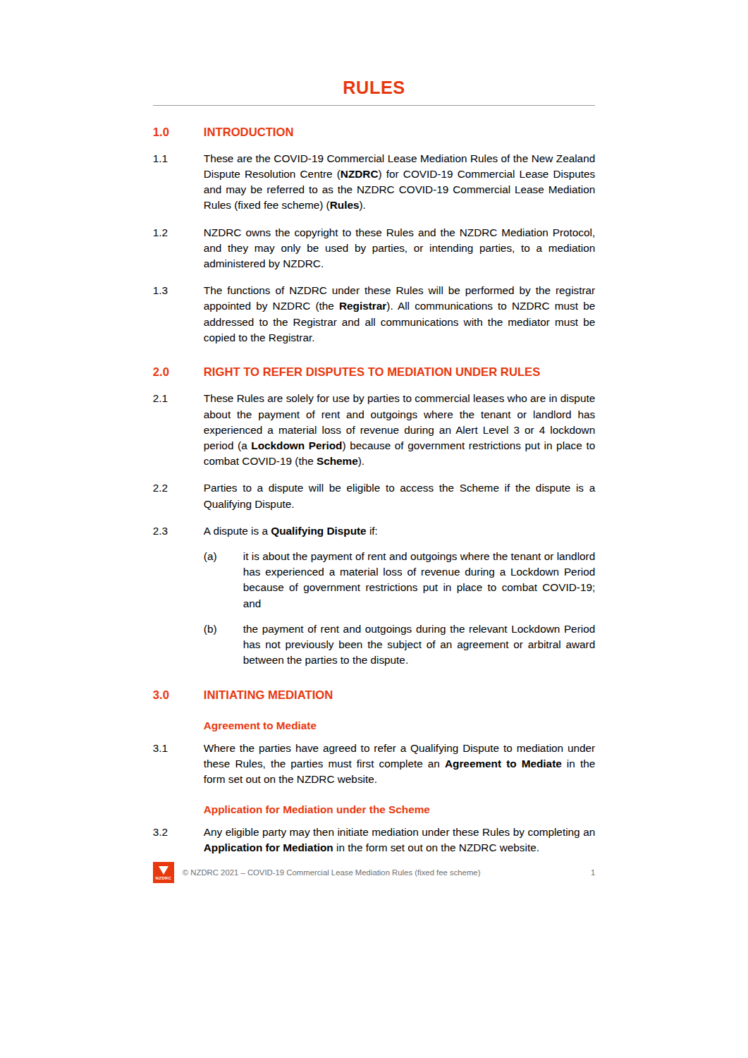RULES
1.0 INTRODUCTION
1.1
These are the COVID-19 Commercial Lease Mediation Rules of the New Zealand Dispute Resolution Centre (NZDRC) for COVID-19 Commercial Lease Disputes and may be referred to as the NZDRC COVID-19 Commercial Lease Mediation Rules (fixed fee scheme) (Rules).
1.2
NZDRC owns the copyright to these Rules and the NZDRC Mediation Protocol, and they may only be used by parties, or intending parties, to a mediation administered by NZDRC.
1.3
The functions of NZDRC under these Rules will be performed by the registrar appointed by NZDRC (the Registrar). All communications to NZDRC must be addressed to the Registrar and all communications with the mediator must be copied to the Registrar.
2.0 RIGHT TO REFER DISPUTES TO MEDIATION UNDER RULES
2.1
These Rules are solely for use by parties to commercial leases who are in dispute about the payment of rent and outgoings where the tenant or landlord has experienced a material loss of revenue during an Alert Level 3 or 4 lockdown period (a Lockdown Period) because of government restrictions put in place to combat COVID-19 (the Scheme).
2.2
Parties to a dispute will be eligible to access the Scheme if the dispute is a Qualifying Dispute.
2.3
A dispute is a Qualifying Dispute if:
(a)
it is about the payment of rent and outgoings where the tenant or landlord has experienced a material loss of revenue during a Lockdown Period because of government restrictions put in place to combat COVID-19; and
(b)
the payment of rent and outgoings during the relevant Lockdown Period has not previously been the subject of an agreement or arbitral award between the parties to the dispute.
3.0 INITIATING MEDIATION
Agreement to Mediate
3.1
Where the parties have agreed to refer a Qualifying Dispute to mediation under these Rules, the parties must first complete an Agreement to Mediate in the form set out on the NZDRC website.
Application for Mediation under the Scheme
3.2
Any eligible party may then initiate mediation under these Rules by completing an Application for Mediation in the form set out on the NZDRC website.
NZDRC
© NZDRC 2021 – COVID-19 Commercial Lease Mediation Rules (fixed fee scheme)
1